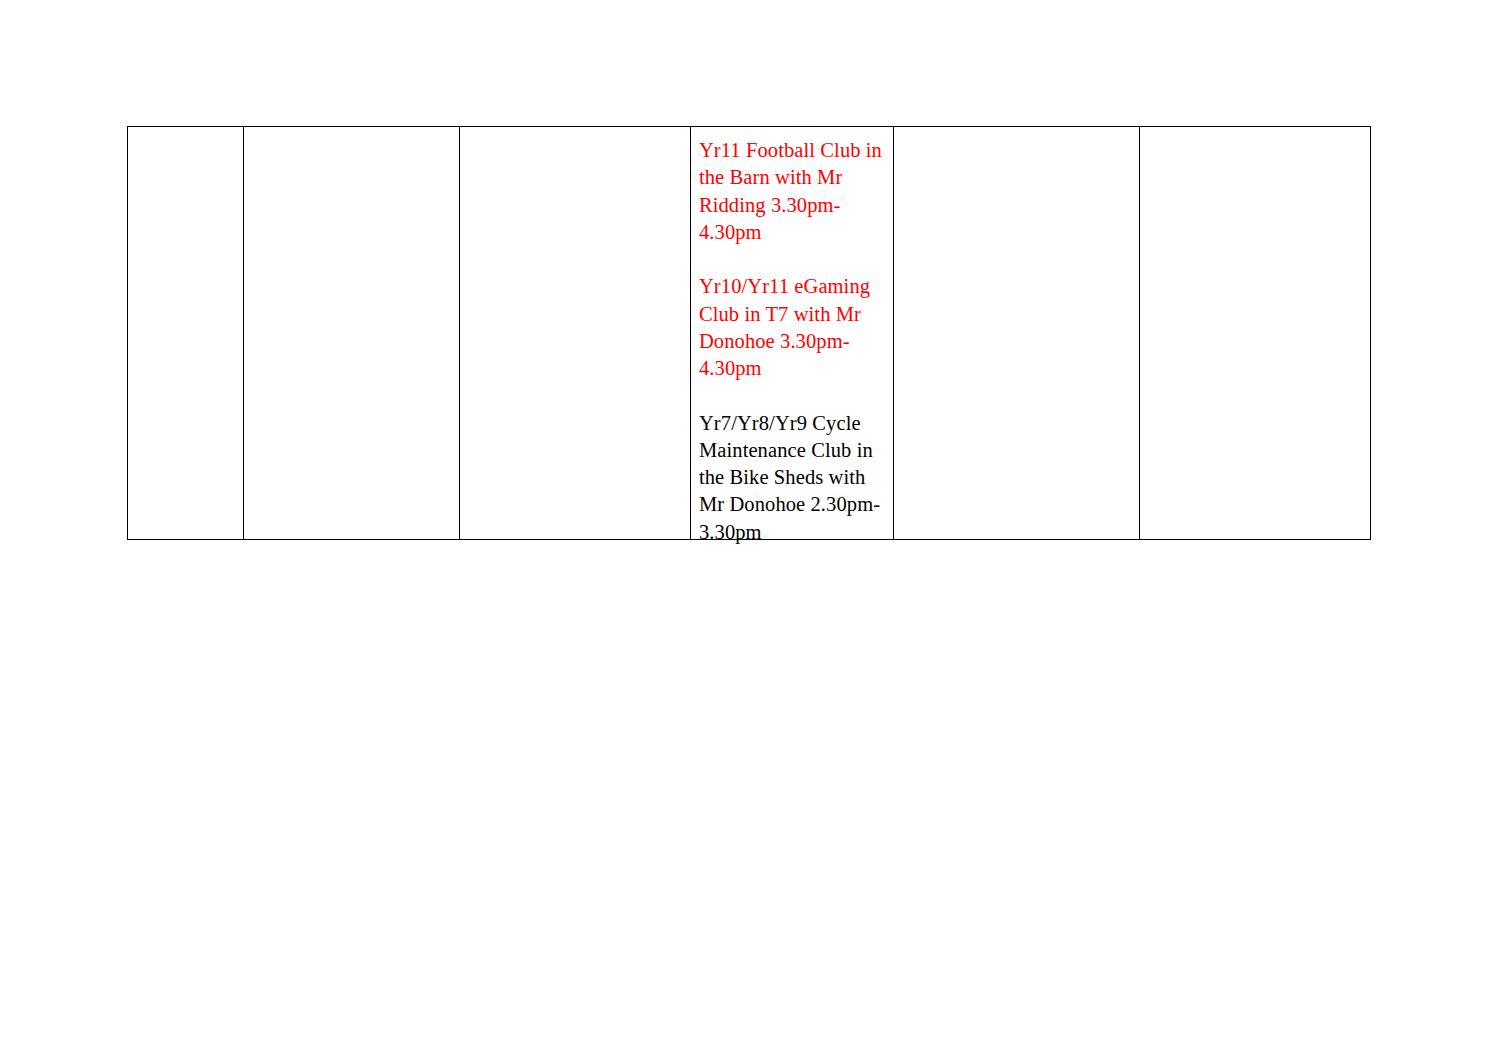| | | | Yr11 Football Club in the Barn with Mr Ridding 3.30pm-4.30pm Yr10/Yr11 eGaming Club in T7 with Mr Donohoe 3.30pm-4.30pm Yr7/Yr8/Yr9 Cycle Maintenance Club in the Bike Sheds with Mr Donohoe 2.30pm-3.30pm | | |